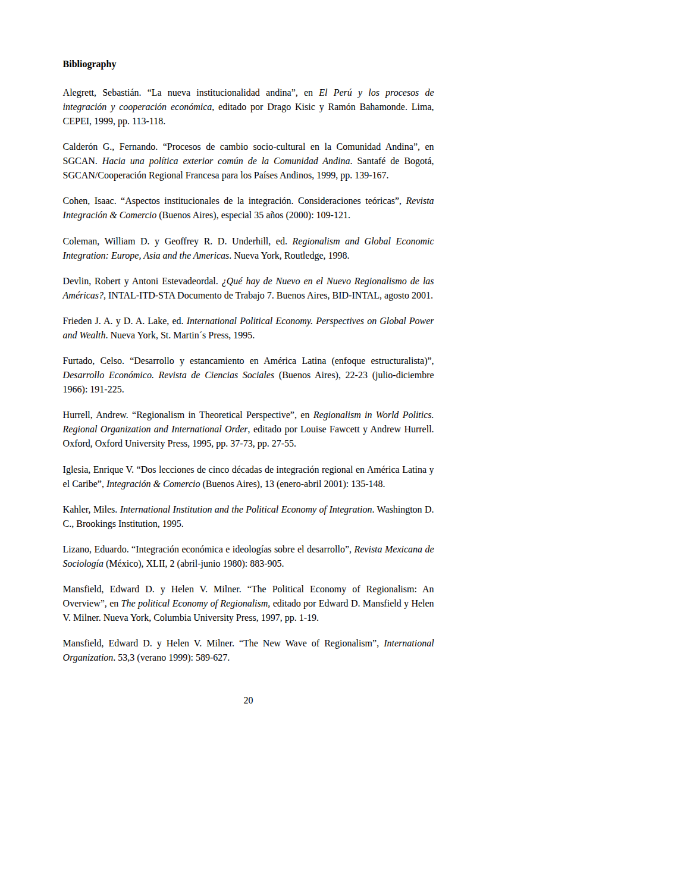Bibliography
Alegrett, Sebastián. “La nueva institucionalidad andina”, en El Perú y los procesos de integración y cooperación económica, editado por Drago Kisic y Ramón Bahamonde. Lima, CEPEI, 1999, pp. 113-118.
Calderón G., Fernando. “Procesos de cambio socio-cultural en la Comunidad Andina”, en SGCAN. Hacia una política exterior común de la Comunidad Andina. Santafé de Bogotá, SGCAN/Cooperación Regional Francesa para los Países Andinos, 1999, pp. 139-167.
Cohen, Isaac. “Aspectos institucionales de la integración. Consideraciones teóricas”, Revista Integración & Comercio (Buenos Aires), especial 35 años (2000): 109-121.
Coleman, William D. y Geoffrey R. D. Underhill, ed. Regionalism and Global Economic Integration: Europe, Asia and the Americas. Nueva York, Routledge, 1998.
Devlin, Robert y Antoni Estevadeordal. ¿Qué hay de Nuevo en el Nuevo Regionalismo de las Américas?, INTAL-ITD-STA Documento de Trabajo 7. Buenos Aires, BID-INTAL, agosto 2001.
Frieden J. A. y D. A. Lake, ed. International Political Economy. Perspectives on Global Power and Wealth. Nueva York, St. Martin´s Press, 1995.
Furtado, Celso. “Desarrollo y estancamiento en América Latina (enfoque estructuralista)”, Desarrollo Económico. Revista de Ciencias Sociales (Buenos Aires), 22-23 (julio-diciembre 1966): 191-225.
Hurrell, Andrew. “Regionalism in Theoretical Perspective”, en Regionalism in World Politics. Regional Organization and International Order, editado por Louise Fawcett y Andrew Hurrell. Oxford, Oxford University Press, 1995, pp. 37-73, pp. 27-55.
Iglesia, Enrique V. “Dos lecciones de cinco décadas de integración regional en América Latina y el Caribe”, Integración & Comercio (Buenos Aires), 13 (enero-abril 2001): 135-148.
Kahler, Miles. International Institution and the Political Economy of Integration. Washington D. C., Brookings Institution, 1995.
Lizano, Eduardo. “Integración económica e ideologías sobre el desarrollo”, Revista Mexicana de Sociología (México), XLII, 2 (abril-junio 1980): 883-905.
Mansfield, Edward D. y Helen V. Milner. “The Political Economy of Regionalism: An Overview”, en The political Economy of Regionalism, editado por Edward D. Mansfield y Helen V. Milner. Nueva York, Columbia University Press, 1997, pp. 1-19.
Mansfield, Edward D. y Helen V. Milner. “The New Wave of Regionalism”, International Organization. 53,3 (verano 1999): 589-627.
20